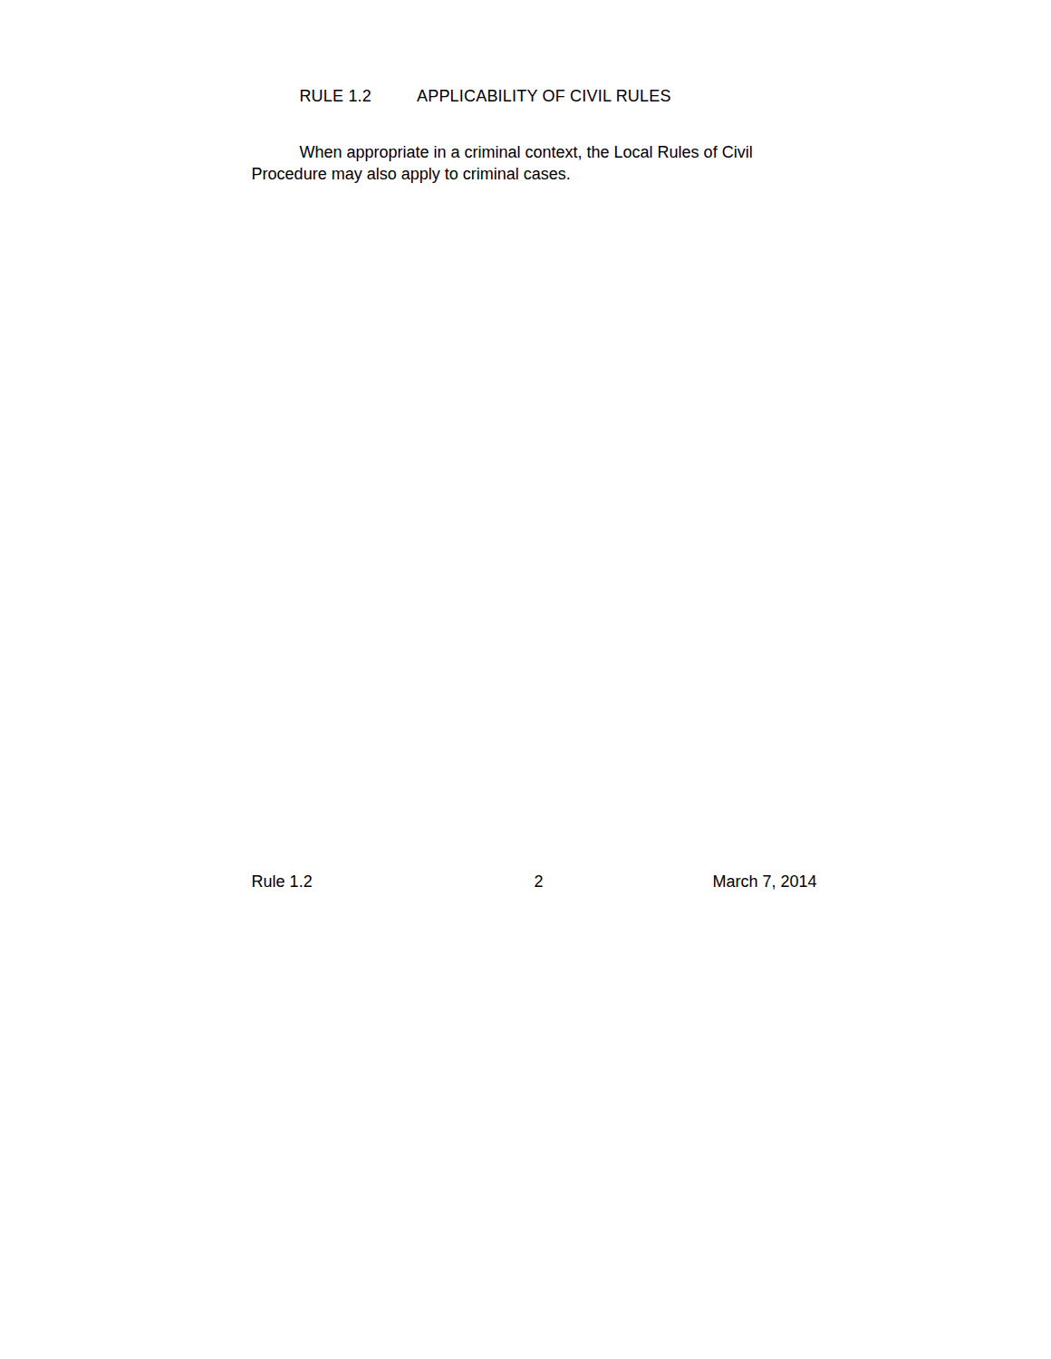RULE 1.2 APPLICABILITY OF CIVIL RULES
When appropriate in a criminal context, the Local Rules of Civil Procedure may also apply to criminal cases.
Rule 1.2
2
March 7, 2014